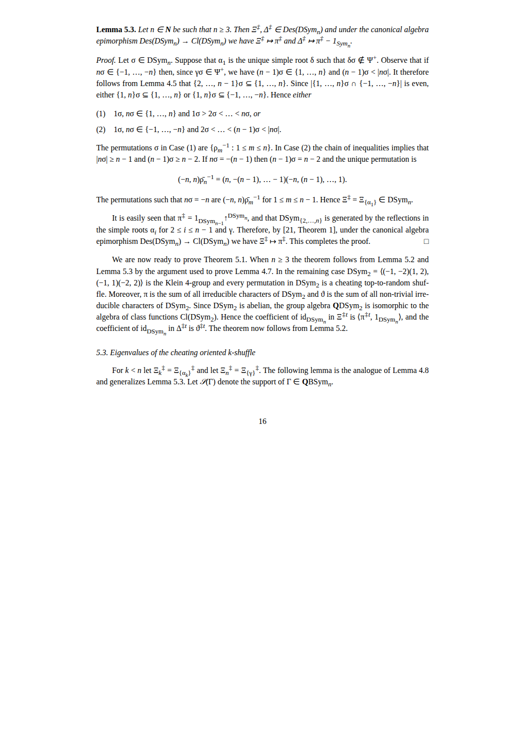Lemma 5.3. Let n ∈ N be such that n ≥ 3. Then Ξ‡, Δ‡ ∈ Des(DSymn) and under the canonical algebra epimorphism Des(DSymn) → Cl(DSymn) we have Ξ‡ ↦ π‡ and Δ‡ ↦ π‡ − 1Symn.
Proof. Let σ ∈ DSymn. Suppose that α1 is the unique simple root δ such that δσ ∉ Ψ+. Observe that if nσ ∈ {−1, …, −n} then, since γσ ∈ Ψ+, we have (n − 1)σ ∈ {1, …, n} and (n − 1)σ < |nσ|. It therefore follows from Lemma 4.5 that {2, …, n − 1}σ ⊆ {1, …, n}. Since |{1, …, n}σ ∩ {−1, …, −n}| is even, either {1, n}σ ⊆ {1, …, n} or {1, n}σ ⊆ {−1, …, −n}. Hence either
(1) 1σ, nσ ∈ {1, …, n} and 1σ > 2σ < … < nσ, or
(2) 1σ, nσ ∈ {−1, …, −n} and 2σ < … < (n − 1)σ < |nσ|.
The permutations σ in Case (1) are {ρm−1 : 1 ≤ m ≤ n}. In Case (2) the chain of inequalities implies that |nσ| ≥ n − 1 and (n − 1)σ ≥ n − 2. If nσ = −(n − 1) then (n − 1)σ = n − 2 and the unique permutation is
(−n, n)ρ̄n−1 = (n, −(n − 1), … − 1)(−n, (n − 1), …, 1).
The permutations such that nσ = −n are (−n, n)ρ̄m−1 for 1 ≤ m ≤ n − 1. Hence Ξ‡ = Ξ{α1} ∈ DSymn.
It is easily seen that π‡ = 1DSymn−1↑DSymn, and that DSym{2,…,n} is generated by the reflections in the simple roots αi for 2 ≤ i ≤ n − 1 and γ. Therefore, by [21, Theorem 1], under the canonical algebra epimorphism Des(DSymn) → Cl(DSymn) we have Ξ‡ ↦ π‡. This completes the proof. □
We are now ready to prove Theorem 5.1. When n ≥ 3 the theorem follows from Lemma 5.2 and Lemma 5.3 by the argument used to prove Lemma 4.7. In the remaining case DSym2 = ⟨(−1, −2)(1, 2), (−1, 1)(−2, 2)⟩ is the Klein 4-group and every permutation in DSym2 is a cheating top-to-random shuffle. Moreover, π is the sum of all irreducible characters of DSym2 and ϑ is the sum of all non-trivial irreducible characters of DSym2. Since DSym2 is abelian, the group algebra QDSym2 is isomorphic to the algebra of class functions Cl(DSym2). Hence the coefficient of idDSymn in Ξ‡t is ⟨π‡t, 1DSymn⟩, and the coefficient of idDSymn in Δ‡t is ϑ‡t. The theorem now follows from Lemma 5.2.
5.3. Eigenvalues of the cheating oriented k-shuffle
For k < n let Ξk‡ = Ξ{αk}‡ and let Ξn‡ = Ξ{γ}‡. The following lemma is the analogue of Lemma 4.8 and generalizes Lemma 5.3. Let 𝒮(Γ) denote the support of Γ ∈ QBSymn.
16